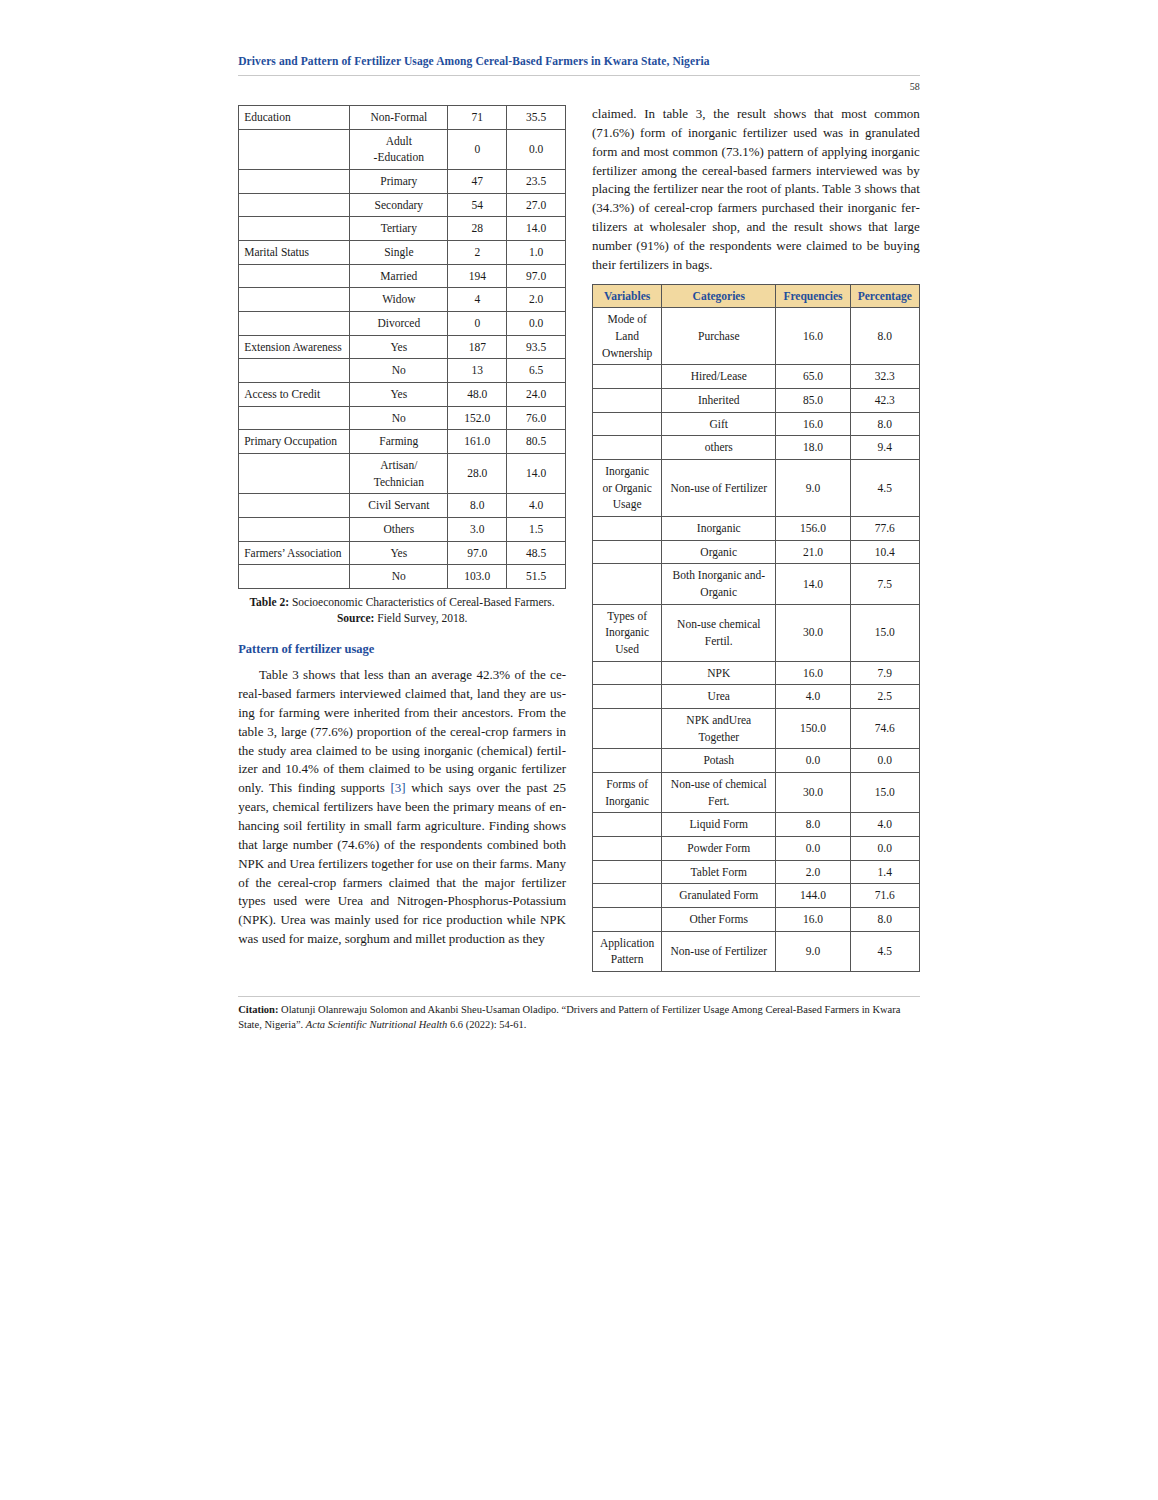Drivers and Pattern of Fertilizer Usage Among Cereal-Based Farmers in Kwara State, Nigeria
58
| Education | Non-Formal | 71 | 35.5 |
| | Adult -Education | 0 | 0.0 |
| | Primary | 47 | 23.5 |
| | Secondary | 54 | 27.0 |
| | Tertiary | 28 | 14.0 |
| Marital Status | Single | 2 | 1.0 |
| | Married | 194 | 97.0 |
| | Widow | 4 | 2.0 |
| | Divorced | 0 | 0.0 |
| Extension Awareness | Yes | 187 | 93.5 |
| | No | 13 | 6.5 |
| Access to Credit | Yes | 48.0 | 24.0 |
| | No | 152.0 | 76.0 |
| Primary Occupation | Farming | 161.0 | 80.5 |
| | Artisan/ Technician | 28.0 | 14.0 |
| | Civil Servant | 8.0 | 4.0 |
| | Others | 3.0 | 1.5 |
| Farmers’ Association | Yes | 97.0 | 48.5 |
| | No | 103.0 | 51.5 |
Table 2: Socioeconomic Characteristics of Cereal-Based Farmers.
Source: Field Survey, 2018.
Pattern of fertilizer usage
Table 3 shows that less than an average 42.3% of the cereal-based farmers interviewed claimed that, land they are using for farming were inherited from their ancestors. From the table 3, large (77.6%) proportion of the cereal-crop farmers in the study area claimed to be using inorganic (chemical) fertilizer and 10.4% of them claimed to be using organic fertilizer only. This finding supports [3] which says over the past 25 years, chemical fertilizers have been the primary means of enhancing soil fertility in small farm agriculture. Finding shows that large number (74.6%) of the respondents combined both NPK and Urea fertilizers together for use on their farms. Many of the cereal-crop farmers claimed that the major fertilizer types used were Urea and Nitrogen-Phosphorus-Potassium (NPK). Urea was mainly used for rice production while NPK was used for maize, sorghum and millet production as they
claimed. In table 3, the result shows that most common (71.6%) form of inorganic fertilizer used was in granulated form and most common (73.1%) pattern of applying inorganic fertilizer among the cereal-based farmers interviewed was by placing the fertilizer near the root of plants. Table 3 shows that (34.3%) of cereal-crop farmers purchased their inorganic fertilizers at wholesaler shop, and the result shows that large number (91%) of the respondents were claimed to be buying their fertilizers in bags.
| Variables | Categories | Frequencies | Percentage |
| --- | --- | --- | --- |
| Mode of Land Ownership | Purchase | 16.0 | 8.0 |
| | Hired/Lease | 65.0 | 32.3 |
| | Inherited | 85.0 | 42.3 |
| | Gift | 16.0 | 8.0 |
| | others | 18.0 | 9.4 |
| Inorganic or Organic Usage | Non-use of Fertilizer | 9.0 | 4.5 |
| | Inorganic | 156.0 | 77.6 |
| | Organic | 21.0 | 10.4 |
| | Both Inorganic and- Organic | 14.0 | 7.5 |
| Types of Inorganic Used | Non-use chemical Fertil. | 30.0 | 15.0 |
| | NPK | 16.0 | 7.9 |
| | Urea | 4.0 | 2.5 |
| | NPK andUrea Together | 150.0 | 74.6 |
| | Potash | 0.0 | 0.0 |
| Forms of Inorganic | Non-use of chemical Fert. | 30.0 | 15.0 |
| | Liquid Form | 8.0 | 4.0 |
| | Powder Form | 0.0 | 0.0 |
| | Tablet Form | 2.0 | 1.4 |
| | Granulated Form | 144.0 | 71.6 |
| | Other Forms | 16.0 | 8.0 |
| Application Pattern | Non-use of Fertilizer | 9.0 | 4.5 |
Citation: Olatunji Olanrewaju Solomon and Akanbi Sheu-Usaman Oladipo. “Drivers and Pattern of Fertilizer Usage Among Cereal-Based Farmers in Kwara State, Nigeria”. Acta Scientific Nutritional Health 6.6 (2022): 54-61.